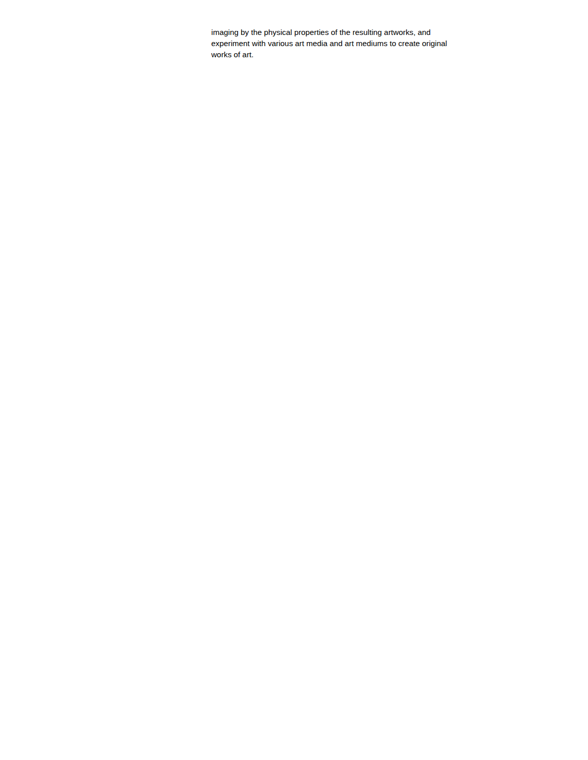imaging by the physical properties of the resulting artworks, and experiment with various art media and art mediums to create original works of art.